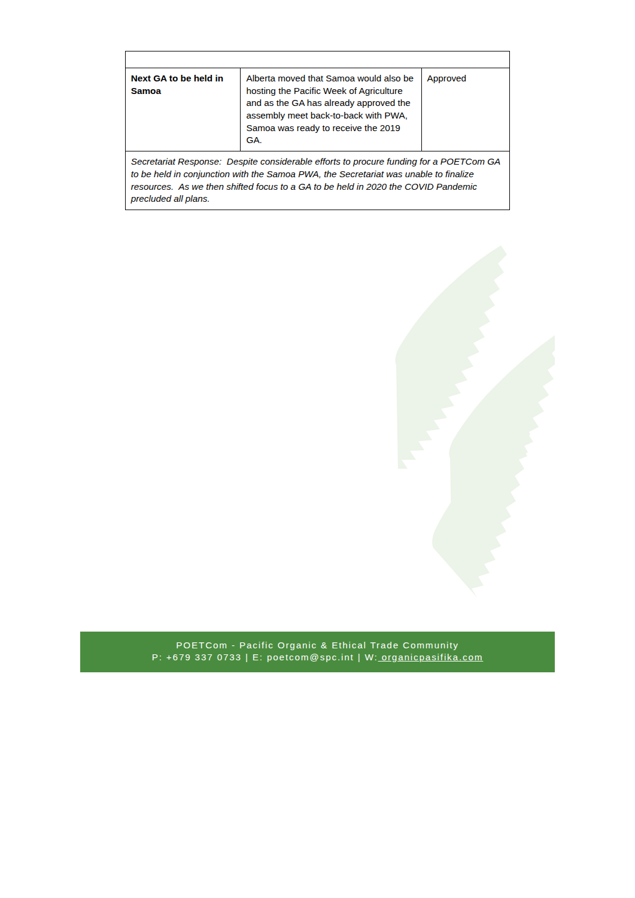| Next GA to be held in Samoa | Alberta moved that Samoa would also be hosting the Pacific Week of Agriculture and as the GA has already approved the assembly meet back-to-back with PWA, Samoa was ready to receive the 2019 GA. | Approved |
| Secretariat Response: Despite considerable efforts to procure funding for a POETCom GA to be held in conjunction with the Samoa PWA, the Secretariat was unable to finalize resources. As we then shifted focus to a GA to be held in 2020 the COVID Pandemic precluded all plans. |
POETCom - Pacific Organic & Ethical Trade Community
P: +679 337 0733 | E: poetcom@spc.int | W: organicpasifika.com